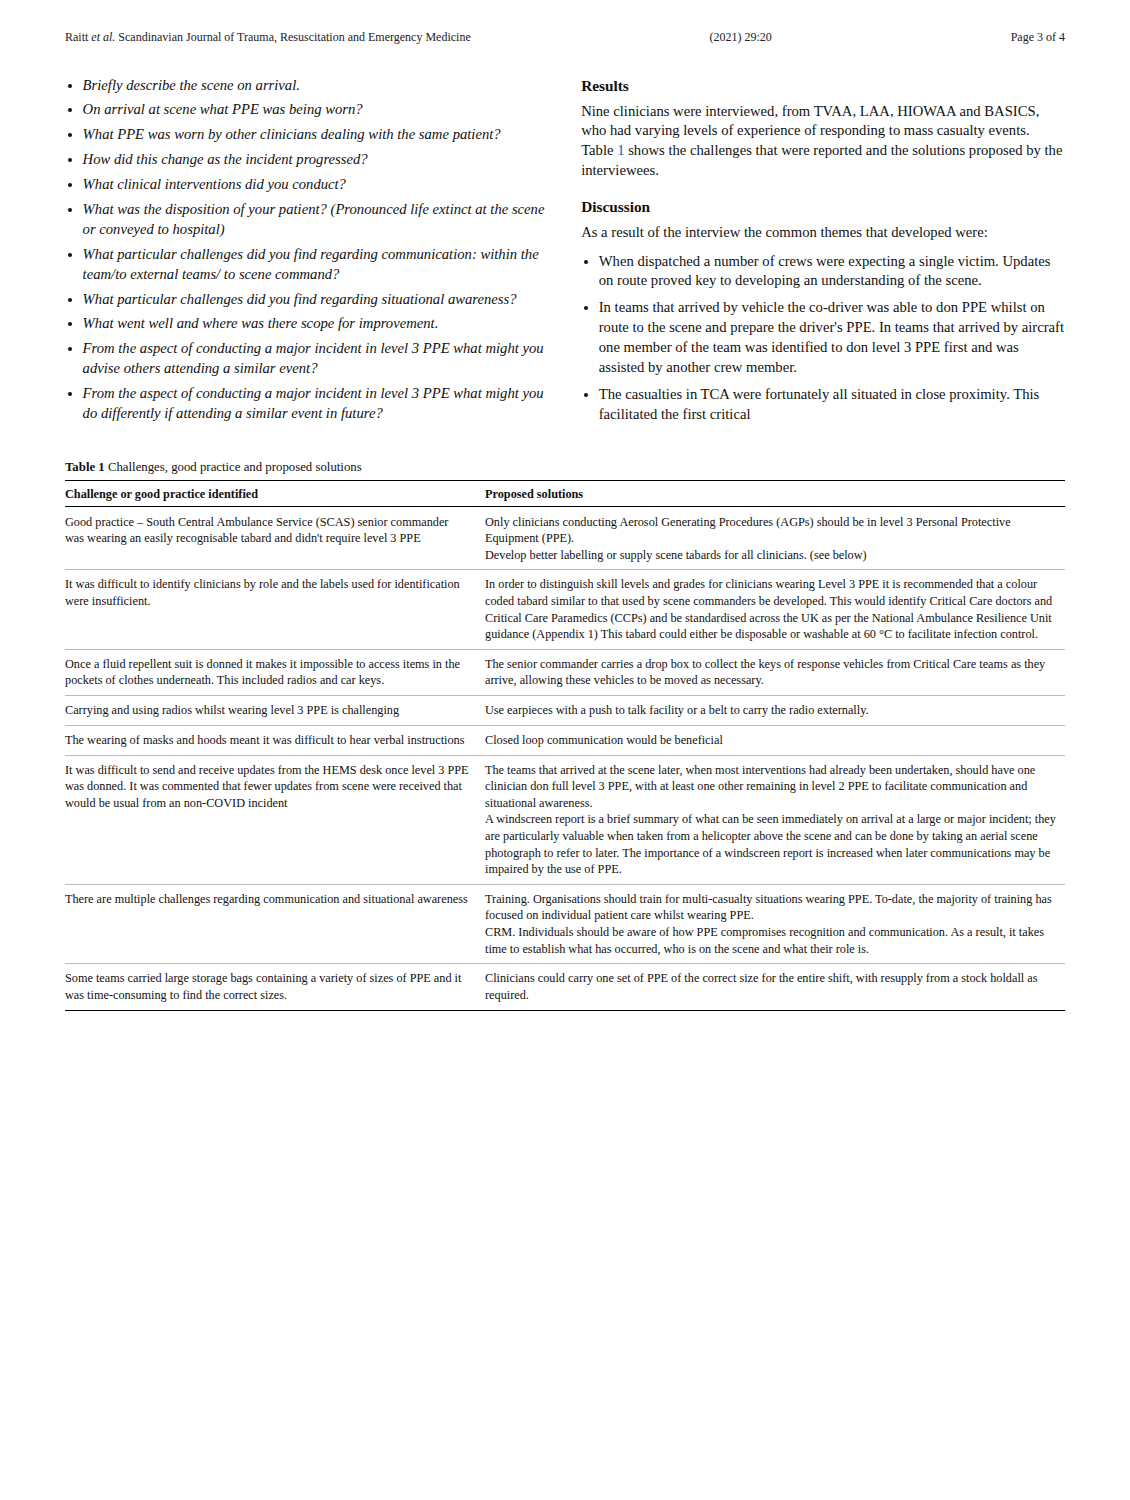Raitt et al. Scandinavian Journal of Trauma, Resuscitation and Emergency Medicine (2021) 29:20 Page 3 of 4
Briefly describe the scene on arrival.
On arrival at scene what PPE was being worn?
What PPE was worn by other clinicians dealing with the same patient?
How did this change as the incident progressed?
What clinical interventions did you conduct?
What was the disposition of your patient? (Pronounced life extinct at the scene or conveyed to hospital)
What particular challenges did you find regarding communication: within the team/to external teams/ to scene command?
What particular challenges did you find regarding situational awareness?
What went well and where was there scope for improvement.
From the aspect of conducting a major incident in level 3 PPE what might you advise others attending a similar event?
From the aspect of conducting a major incident in level 3 PPE what might you do differently if attending a similar event in future?
Results
Nine clinicians were interviewed, from TVAA, LAA, HIOWAA and BASICS, who had varying levels of experience of responding to mass casualty events. Table 1 shows the challenges that were reported and the solutions proposed by the interviewees.
Discussion
As a result of the interview the common themes that developed were:
When dispatched a number of crews were expecting a single victim. Updates on route proved key to developing an understanding of the scene.
In teams that arrived by vehicle the co-driver was able to don PPE whilst on route to the scene and prepare the driver's PPE. In teams that arrived by aircraft one member of the team was identified to don level 3 PPE first and was assisted by another crew member.
The casualties in TCA were fortunately all situated in close proximity. This facilitated the first critical
Table 1 Challenges, good practice and proposed solutions
| Challenge or good practice identified | Proposed solutions |
| --- | --- |
| Good practice – South Central Ambulance Service (SCAS) senior commander was wearing an easily recognisable tabard and didn't require level 3 PPE | Only clinicians conducting Aerosol Generating Procedures (AGPs) should be in level 3 Personal Protective Equipment (PPE). Develop better labelling or supply scene tabards for all clinicians. (see below) |
| It was difficult to identify clinicians by role and the labels used for identification were insufficient. | In order to distinguish skill levels and grades for clinicians wearing Level 3 PPE it is recommended that a colour coded tabard similar to that used by scene commanders be developed. This would identify Critical Care doctors and Critical Care Paramedics (CCPs) and be standardised across the UK as per the National Ambulance Resilience Unit guidance (Appendix 1) This tabard could either be disposable or washable at 60 °C to facilitate infection control. |
| Once a fluid repellent suit is donned it makes it impossible to access items in the pockets of clothes underneath. This included radios and car keys. | The senior commander carries a drop box to collect the keys of response vehicles from Critical Care teams as they arrive, allowing these vehicles to be moved as necessary. |
| Carrying and using radios whilst wearing level 3 PPE is challenging | Use earpieces with a push to talk facility or a belt to carry the radio externally. |
| The wearing of masks and hoods meant it was difficult to hear verbal instructions | Closed loop communication would be beneficial |
| It was difficult to send and receive updates from the HEMS desk once level 3 PPE was donned. It was commented that fewer updates from scene were received that would be usual from an non-COVID incident | The teams that arrived at the scene later, when most interventions had already been undertaken, should have one clinician don full level 3 PPE, with at least one other remaining in level 2 PPE to facilitate communication and situational awareness. A windscreen report is a brief summary of what can be seen immediately on arrival at a large or major incident; they are particularly valuable when taken from a helicopter above the scene and can be done by taking an aerial scene photograph to refer to later. The importance of a windscreen report is increased when later communications may be impaired by the use of PPE. |
| There are multiple challenges regarding communication and situational awareness | Training. Organisations should train for multi-casualty situations wearing PPE. To-date, the majority of training has focused on individual patient care whilst wearing PPE. CRM. Individuals should be aware of how PPE compromises recognition and communication. As a result, it takes time to establish what has occurred, who is on the scene and what their role is. |
| Some teams carried large storage bags containing a variety of sizes of PPE and it was time-consuming to find the correct sizes. | Clinicians could carry one set of PPE of the correct size for the entire shift, with resupply from a stock holdall as required. |